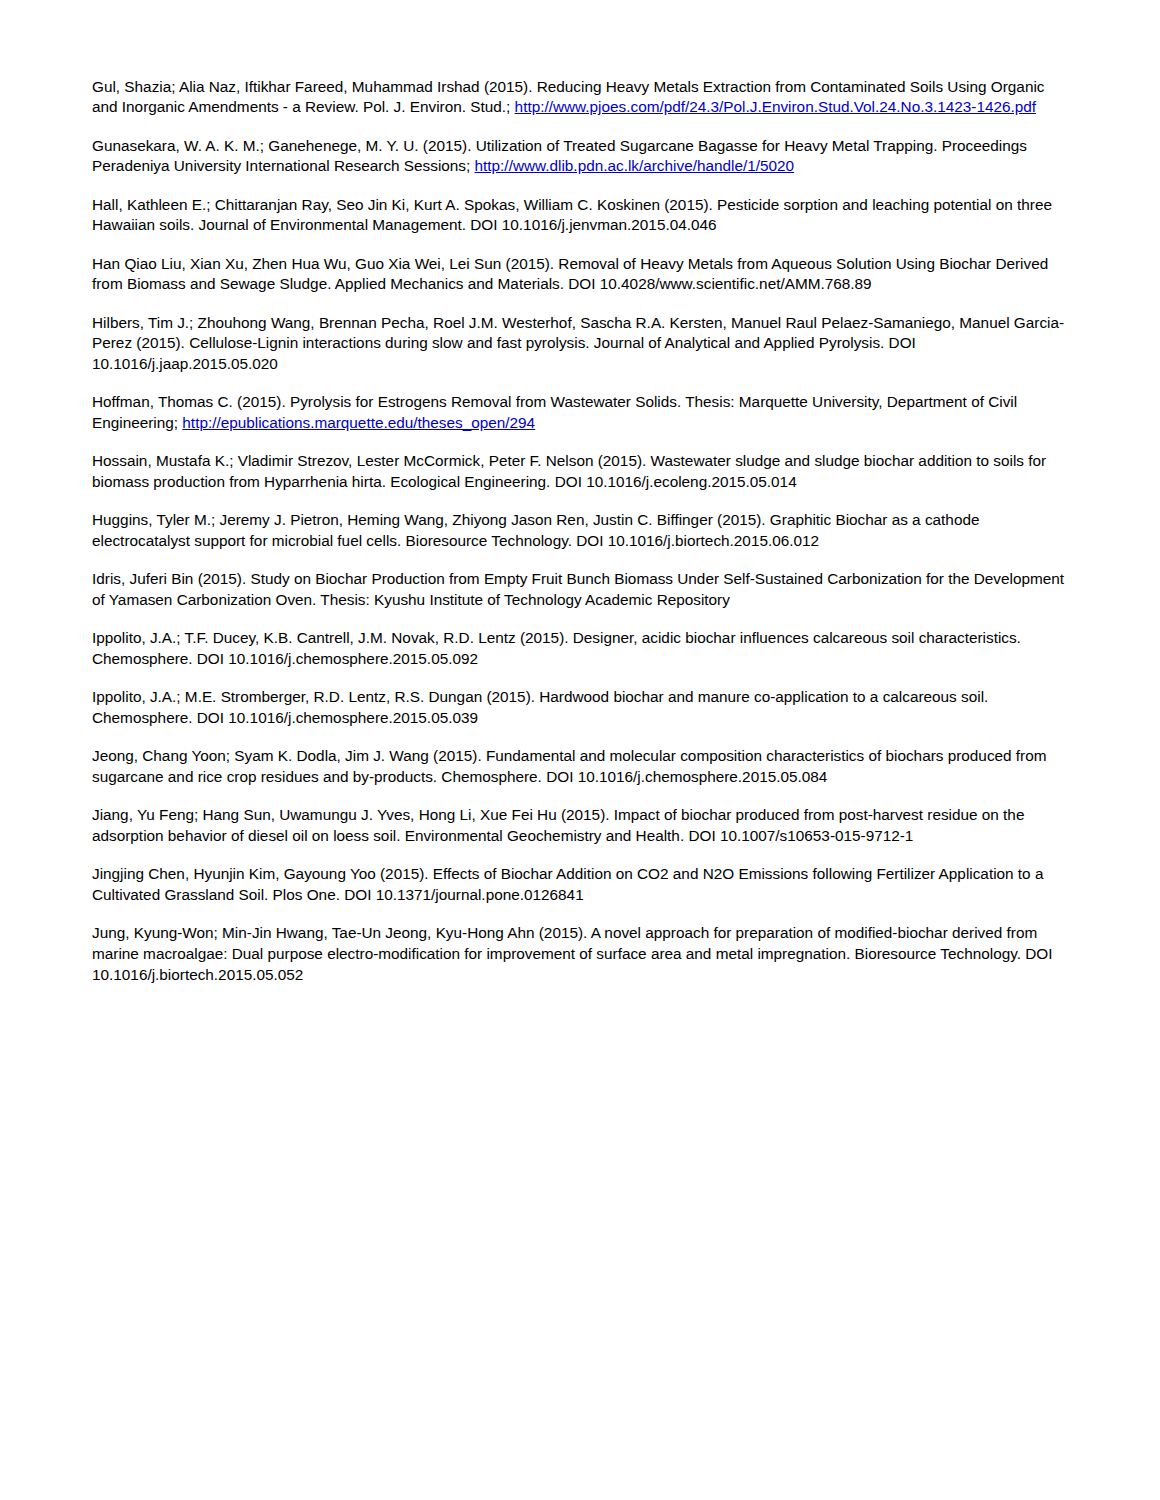Gul, Shazia; Alia Naz, Iftikhar Fareed, Muhammad Irshad (2015). Reducing Heavy Metals Extraction from Contaminated Soils Using Organic and Inorganic Amendments - a Review. Pol. J. Environ. Stud.; http://www.pjoes.com/pdf/24.3/Pol.J.Environ.Stud.Vol.24.No.3.1423-1426.pdf
Gunasekara, W. A. K. M.; Ganehenege, M. Y. U. (2015). Utilization of Treated Sugarcane Bagasse for Heavy Metal Trapping. Proceedings Peradeniya University International Research Sessions; http://www.dlib.pdn.ac.lk/archive/handle/1/5020
Hall, Kathleen E.; Chittaranjan Ray, Seo Jin Ki, Kurt A. Spokas, William C. Koskinen (2015). Pesticide sorption and leaching potential on three Hawaiian soils. Journal of Environmental Management. DOI 10.1016/j.jenvman.2015.04.046
Han Qiao Liu, Xian Xu, Zhen Hua Wu, Guo Xia Wei, Lei Sun (2015). Removal of Heavy Metals from Aqueous Solution Using Biochar Derived from Biomass and Sewage Sludge. Applied Mechanics and Materials. DOI 10.4028/www.scientific.net/AMM.768.89
Hilbers, Tim J.; Zhouhong Wang, Brennan Pecha, Roel J.M. Westerhof, Sascha R.A. Kersten, Manuel Raul Pelaez-Samaniego, Manuel Garcia-Perez (2015). Cellulose-Lignin interactions during slow and fast pyrolysis. Journal of Analytical and Applied Pyrolysis. DOI 10.1016/j.jaap.2015.05.020
Hoffman, Thomas C. (2015). Pyrolysis for Estrogens Removal from Wastewater Solids. Thesis: Marquette University, Department of Civil Engineering; http://epublications.marquette.edu/theses_open/294
Hossain, Mustafa K.; Vladimir Strezov, Lester McCormick, Peter F. Nelson (2015). Wastewater sludge and sludge biochar addition to soils for biomass production from Hyparrhenia hirta. Ecological Engineering. DOI 10.1016/j.ecoleng.2015.05.014
Huggins, Tyler M.; Jeremy J. Pietron, Heming Wang, Zhiyong Jason Ren, Justin C. Biffinger (2015). Graphitic Biochar as a cathode electrocatalyst support for microbial fuel cells. Bioresource Technology. DOI 10.1016/j.biortech.2015.06.012
Idris, Juferi Bin (2015). Study on Biochar Production from Empty Fruit Bunch Biomass Under Self-Sustained Carbonization for the Development of Yamasen Carbonization Oven. Thesis: Kyushu Institute of Technology Academic Repository
Ippolito, J.A.; T.F. Ducey, K.B. Cantrell, J.M. Novak, R.D. Lentz (2015). Designer, acidic biochar influences calcareous soil characteristics. Chemosphere. DOI 10.1016/j.chemosphere.2015.05.092
Ippolito, J.A.; M.E. Stromberger, R.D. Lentz, R.S. Dungan (2015). Hardwood biochar and manure co-application to a calcareous soil. Chemosphere. DOI 10.1016/j.chemosphere.2015.05.039
Jeong, Chang Yoon; Syam K. Dodla, Jim J. Wang (2015). Fundamental and molecular composition characteristics of biochars produced from sugarcane and rice crop residues and by-products. Chemosphere. DOI 10.1016/j.chemosphere.2015.05.084
Jiang, Yu Feng; Hang Sun, Uwamungu J. Yves, Hong Li, Xue Fei Hu (2015). Impact of biochar produced from post-harvest residue on the adsorption behavior of diesel oil on loess soil. Environmental Geochemistry and Health. DOI 10.1007/s10653-015-9712-1
Jingjing Chen, Hyunjin Kim, Gayoung Yoo (2015). Effects of Biochar Addition on CO2 and N2O Emissions following Fertilizer Application to a Cultivated Grassland Soil. Plos One. DOI 10.1371/journal.pone.0126841
Jung, Kyung-Won; Min-Jin Hwang, Tae-Un Jeong, Kyu-Hong Ahn (2015). A novel approach for preparation of modified-biochar derived from marine macroalgae: Dual purpose electro-modification for improvement of surface area and metal impregnation. Bioresource Technology. DOI 10.1016/j.biortech.2015.05.052